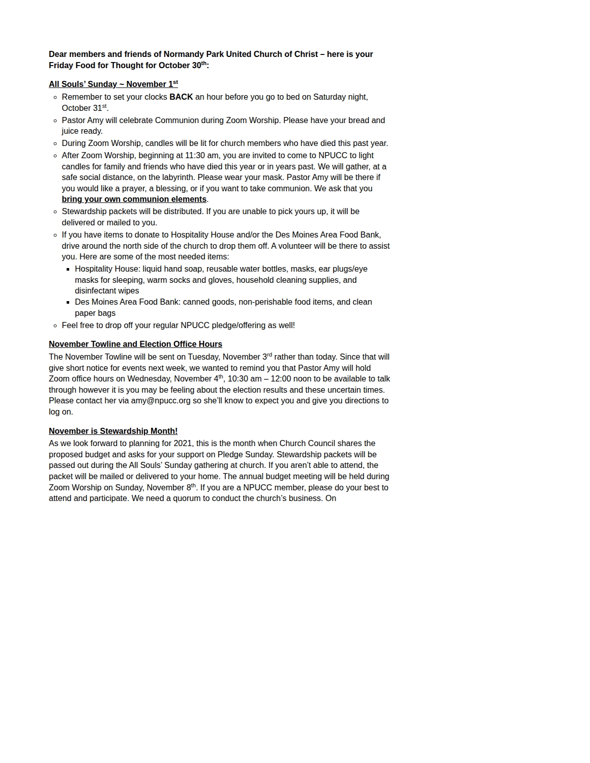Dear members and friends of Normandy Park United Church of Christ – here is your Friday Food for Thought for October 30th:
All Souls’ Sunday ~ November 1st
Remember to set your clocks BACK an hour before you go to bed on Saturday night, October 31st.
Pastor Amy will celebrate Communion during Zoom Worship. Please have your bread and juice ready.
During Zoom Worship, candles will be lit for church members who have died this past year.
After Zoom Worship, beginning at 11:30 am, you are invited to come to NPUCC to light candles for family and friends who have died this year or in years past. We will gather, at a safe social distance, on the labyrinth. Please wear your mask. Pastor Amy will be there if you would like a prayer, a blessing, or if you want to take communion. We ask that you bring your own communion elements.
Stewardship packets will be distributed. If you are unable to pick yours up, it will be delivered or mailed to you.
If you have items to donate to Hospitality House and/or the Des Moines Area Food Bank, drive around the north side of the church to drop them off. A volunteer will be there to assist you. Here are some of the most needed items:
Hospitality House: liquid hand soap, reusable water bottles, masks, ear plugs/eye masks for sleeping, warm socks and gloves, household cleaning supplies, and disinfectant wipes
Des Moines Area Food Bank: canned goods, non-perishable food items, and clean paper bags
Feel free to drop off your regular NPUCC pledge/offering as well!
November Towline and Election Office Hours
The November Towline will be sent on Tuesday, November 3rd rather than today. Since that will give short notice for events next week, we wanted to remind you that Pastor Amy will hold Zoom office hours on Wednesday, November 4th, 10:30 am – 12:00 noon to be available to talk through however it is you may be feeling about the election results and these uncertain times. Please contact her via amy@npucc.org so she’ll know to expect you and give you directions to log on.
November is Stewardship Month!
As we look forward to planning for 2021, this is the month when Church Council shares the proposed budget and asks for your support on Pledge Sunday. Stewardship packets will be passed out during the All Souls’ Sunday gathering at church. If you aren’t able to attend, the packet will be mailed or delivered to your home. The annual budget meeting will be held during Zoom Worship on Sunday, November 8th. If you are a NPUCC member, please do your best to attend and participate. We need a quorum to conduct the church’s business. On